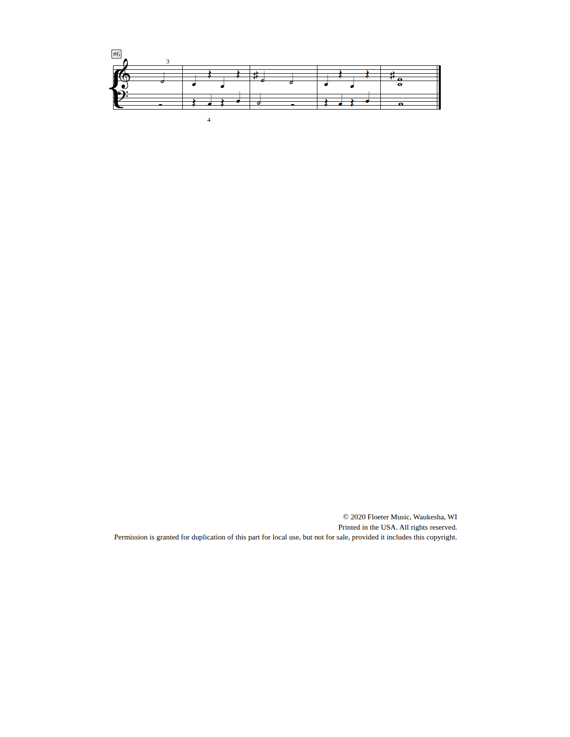#6
3
4
{
𝄞
𝄢
𝅗𝅥
𝄼
𝅘𝅥
𝄽
𝅘𝅥
𝄽
𝄽
𝅘𝅥
𝄽
𝅘𝅥
♯
𝅗𝅥
𝅗𝅥
𝅗𝅥
𝄼
𝅘𝅥
𝄽
𝅘𝅥
𝄽
𝄽
𝅘𝅥
𝄽
𝅘𝅥
♯
𝅝
𝅝
𝅝
© 2020 Floeter Music, Waukesha, WI
Printed in the USA. All rights reserved.
Permission is granted for duplication of this part for local use, but not for sale, provided it includes this copyright.